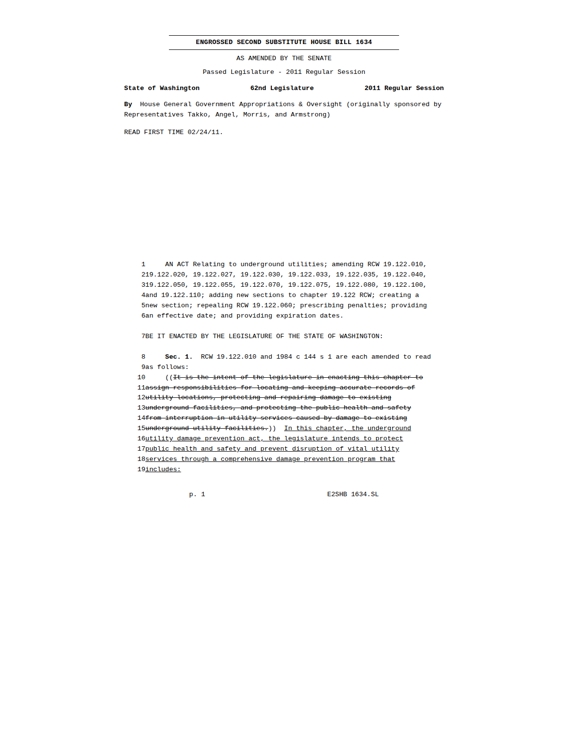ENGROSSED SECOND SUBSTITUTE HOUSE BILL 1634
AS AMENDED BY THE SENATE
Passed Legislature - 2011 Regular Session
State of Washington 62nd Legislature 2011 Regular Session
By House General Government Appropriations & Oversight (originally sponsored by Representatives Takko, Angel, Morris, and Armstrong)
READ FIRST TIME 02/24/11.
| 1 | AN ACT Relating to underground utilities; amending RCW 19.122.010, |
| 2 | 19.122.020, 19.122.027, 19.122.030, 19.122.033, 19.122.035, 19.122.040, |
| 3 | 19.122.050, 19.122.055, 19.122.070, 19.122.075, 19.122.080, 19.122.100, |
| 4 | and 19.122.110; adding new sections to chapter 19.122 RCW; creating a |
| 5 | new section; repealing RCW 19.122.060; prescribing penalties; providing |
| 6 | an effective date; and providing expiration dates. |
| 7 | BE IT ENACTED BY THE LEGISLATURE OF THE STATE OF WASHINGTON: |
| 8 | Sec. 1. RCW 19.122.010 and 1984 c 144 s 1 are each amended to read |
| 9 | as follows: |
| 10 | (( It is the intent of the legislature in enacting this chapter to |
| 11 | assign responsibilities for locating and keeping accurate records of |
| 12 | utility locations, protecting and repairing damage to existing |
| 13 | underground facilities, and protecting the public health and safety |
| 14 | from interruption in utility services caused by damage to existing |
| 15 | underground utility facilities. )) In this chapter, the underground |
| 16 | utility damage prevention act, the legislature intends to protect |
| 17 | public health and safety and prevent disruption of vital utility |
| 18 | services through a comprehensive damage prevention program that |
| 19 | includes: |
p. 1 E2SHB 1634.SL